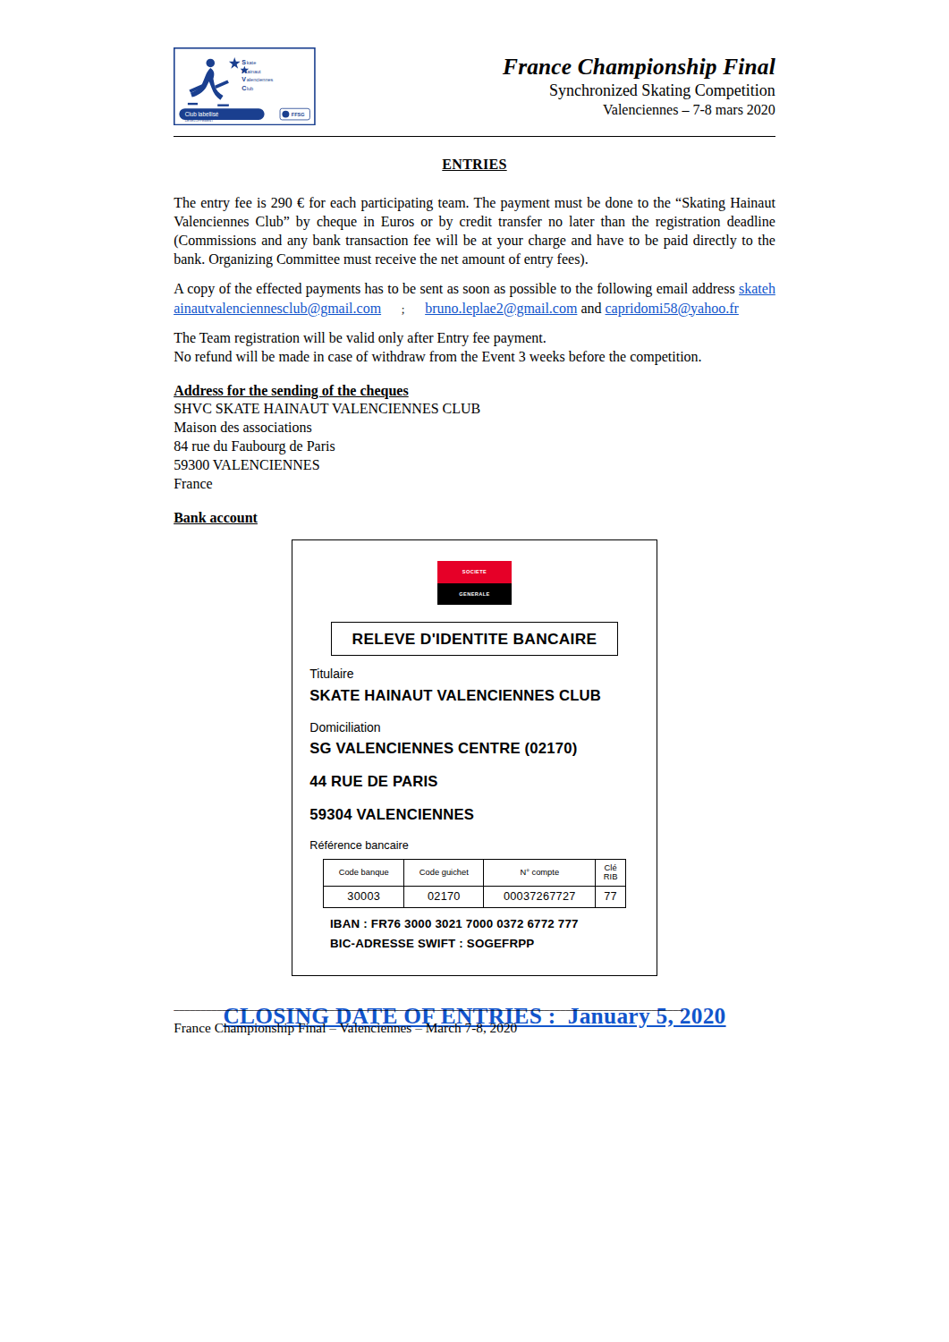S kate H ainaut V alenciennes C lub Club labellisé DÉVELOPPEMENT FFSG
France Championship Final
Synchronized Skating Competition
Valenciennes – 7-8 mars 2020
ENTRIES
The entry fee is 290 € for each participating team. The payment must be done to the “Skating Hainaut Valenciennes Club” by cheque in Euros or by credit transfer no later than the registration deadline (Commissions and any bank transaction fee will be at your charge and have to be paid directly to the bank. Organizing Committee must receive the net amount of entry fees).
A copy of the effected payments has to be sent as soon as possible to the following email address skatehainautvalenciennesclub@gmail.com; bruno.leplae2@gmail.com and capridomi58@yahoo.fr
The Team registration will be valid only after Entry fee payment.
No refund will be made in case of withdraw from the Event 3 weeks before the competition.
Address for the sending of the cheques
SHVC SKATE HAINAUT VALENCIENNES CLUB
Maison des associations
84 rue du Faubourg de Paris
59300 VALENCIENNES
France
Bank account
SOCIETE
GENERALE
RELEVE D'IDENTITE BANCAIRE
Titulaire
SKATE HAINAUT VALENCIENNES CLUB
Domiciliation
SG VALENCIENNES CENTRE (02170)
44 RUE DE PARIS
59304 VALENCIENNES
Référence bancaire
| Code banque | Code guichet | N° compte | Clé RIB |
| --- | --- | --- | --- |
| 30003 | 02170 | 00037267727 | 77 |
IBAN : FR76 3000 3021 7000 0372 6772 777
BIC-ADRESSE SWIFT : SOGEFRPP
CLOSING DATE OF ENTRIES : January 5, 2020
_______________________________________________________________________________________________
France Championship Final – Valenciennes – March 7-8, 2020